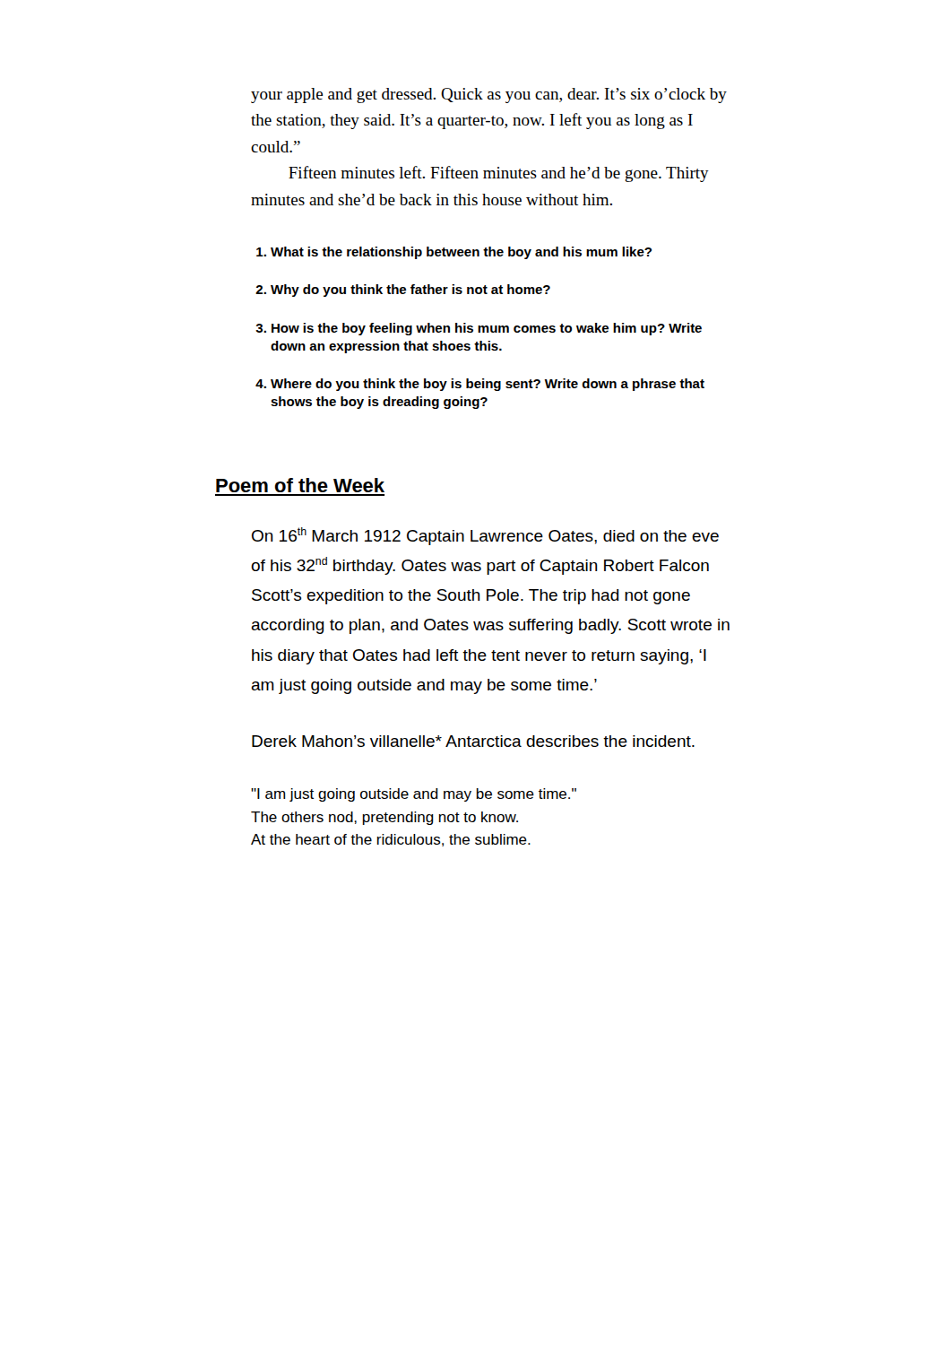your apple and get dressed. Quick as you can, dear. It’s six o’clock by the station, they said. It’s a quarter-to, now. I left you as long as I could.”
Fifteen minutes left. Fifteen minutes and he’d be gone. Thirty minutes and she’d be back in this house without him.
What is the relationship between the boy and his mum like?
Why do you think the father is not at home?
How is the boy feeling when his mum comes to wake him up? Write down an expression that shoes this.
Where do you think the boy is being sent? Write down a phrase that shows the boy is dreading going?
Poem of the Week
On 16th March 1912 Captain Lawrence Oates, died on the eve of his 32nd birthday. Oates was part of Captain Robert Falcon Scott’s expedition to the South Pole. The trip had not gone according to plan, and Oates was suffering badly. Scott wrote in his diary that Oates had left the tent never to return saying, ‘I am just going outside and may be some time.’
Derek Mahon’s villanelle* Antarctica describes the incident.
"I am just going outside and may be some time."
The others nod, pretending not to know.
At the heart of the ridiculous, the sublime.